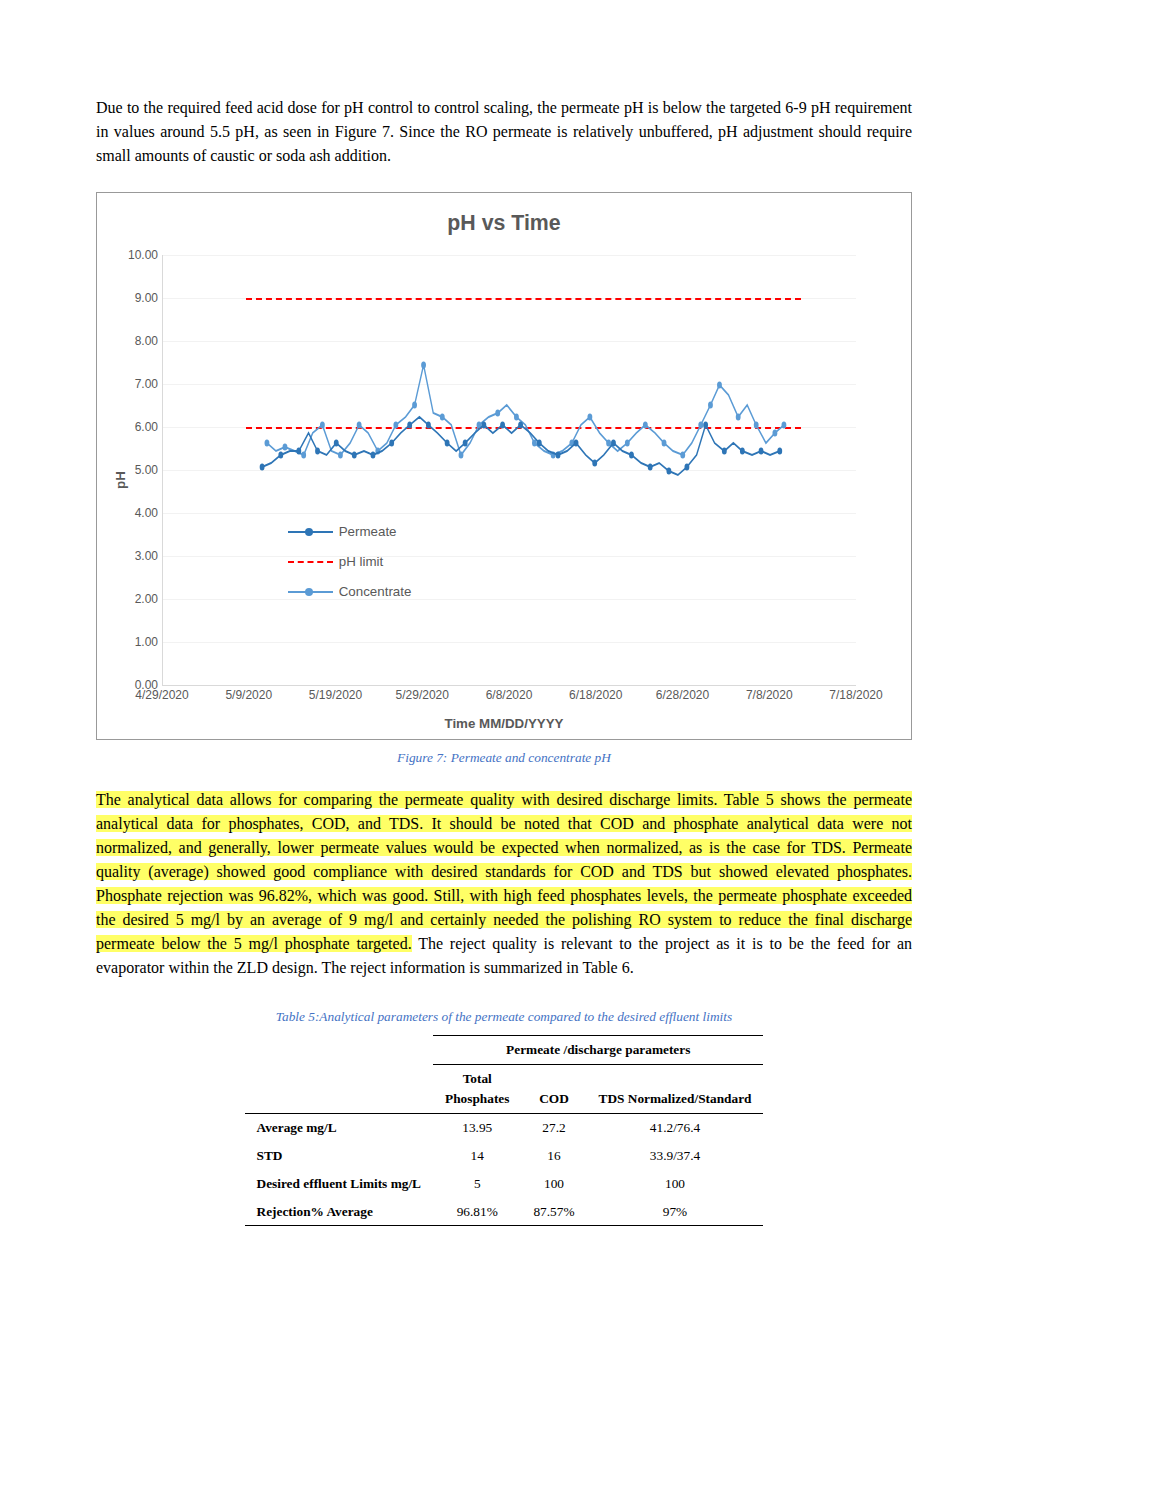Due to the required feed acid dose for pH control to control scaling, the permeate pH is below the targeted 6-9 pH requirement in values around 5.5 pH, as seen in Figure 7. Since the RO permeate is relatively unbuffered, pH adjustment should require small amounts of caustic or soda ash addition.
pH vs Time
pH
10.00 9.00 8.00 7.00 6.00 5.00 4.00 3.00 2.00 1.00 0.00
Permeate
pH limit
Concentrate
4/29/2020 5/9/2020 5/19/2020 5/29/2020 6/8/2020 6/18/2020 6/28/2020 7/8/2020 7/18/2020
Time MM/DD/YYYY
Figure 7: Permeate and concentrate pH
The analytical data allows for comparing the permeate quality with desired discharge limits. Table 5 shows the permeate analytical data for phosphates, COD, and TDS. It should be noted that COD and phosphate analytical data were not normalized, and generally, lower permeate values would be expected when normalized, as is the case for TDS. Permeate quality (average) showed good compliance with desired standards for COD and TDS but showed elevated phosphates. Phosphate rejection was 96.82%, which was good. Still, with high feed phosphates levels, the permeate phosphate exceeded the desired 5 mg/l by an average of 9 mg/l and certainly needed the polishing RO system to reduce the final discharge permeate below the 5 mg/l phosphate targeted. The reject quality is relevant to the project as it is to be the feed for an evaporator within the ZLD design. The reject information is summarized in Table 6.
Table 5:Analytical parameters of the permeate compared to the desired effluent limits
| | Permeate /discharge parameters |
| --- | --- |
| | Total Phosphates | COD | TDS Normalized/Standard |
| Average mg/L | 13.95 | 27.2 | 41.2/76.4 |
| STD | 14 | 16 | 33.9/37.4 |
| Desired effluent Limits mg/L | 5 | 100 | 100 |
| Rejection% Average | 96.81% | 87.57% | 97% |